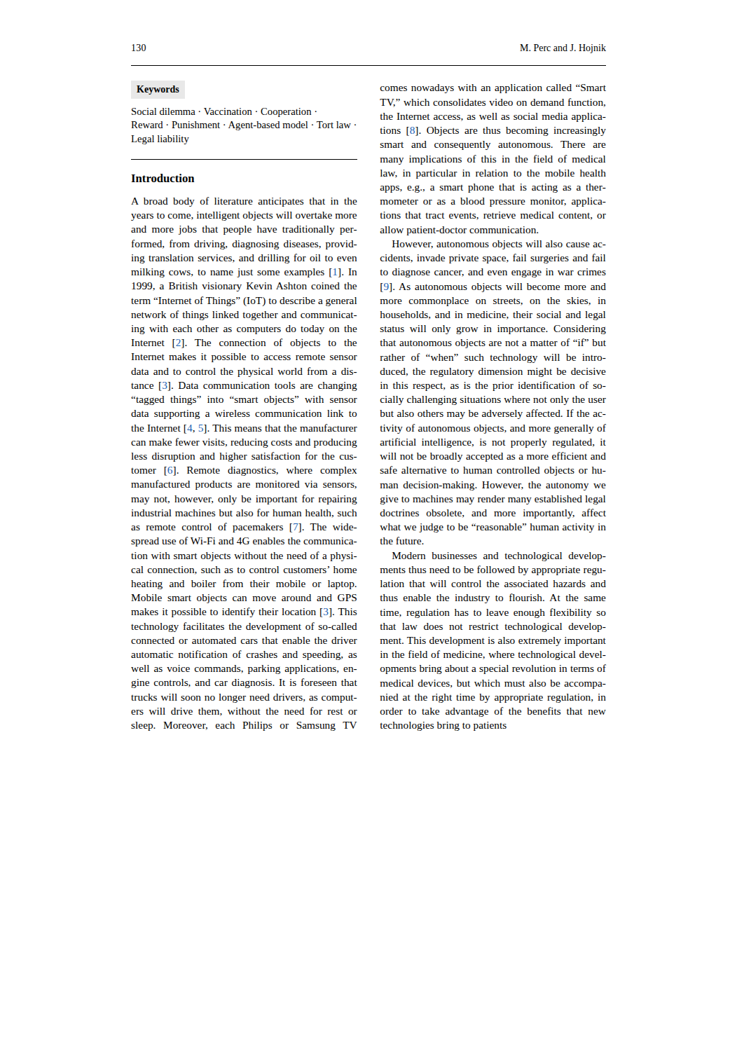130 M. Perc and J. Hojnik
Keywords
Social dilemma · Vaccination · Cooperation · Reward · Punishment · Agent-based model · Tort law · Legal liability
Introduction
A broad body of literature anticipates that in the years to come, intelligent objects will overtake more and more jobs that people have traditionally performed, from driving, diagnosing diseases, providing translation services, and drilling for oil to even milking cows, to name just some examples [1]. In 1999, a British visionary Kevin Ashton coined the term “Internet of Things” (IoT) to describe a general network of things linked together and communicating with each other as computers do today on the Internet [2]. The connection of objects to the Internet makes it possible to access remote sensor data and to control the physical world from a distance [3]. Data communication tools are changing “tagged things” into “smart objects” with sensor data supporting a wireless communication link to the Internet [4, 5]. This means that the manufacturer can make fewer visits, reducing costs and producing less disruption and higher satisfaction for the customer [6]. Remote diagnostics, where complex manufactured products are monitored via sensors, may not, however, only be important for repairing industrial machines but also for human health, such as remote control of pacemakers [7]. The widespread use of Wi-Fi and 4G enables the communication with smart objects without the need of a physical connection, such as to control customers’ home heating and boiler from their mobile or laptop. Mobile smart objects can move around and GPS makes it possible to identify their location [3]. This technology facilitates the development of so-called connected or automated cars that enable the driver automatic notification of crashes and speeding, as well as voice commands, parking applications, engine controls, and car diagnosis. It is foreseen that trucks will soon no longer need drivers, as computers will drive them, without the need for rest or sleep. Moreover, each Philips or Samsung TV comes nowadays with an application called “Smart TV,” which consolidates video on demand function, the Internet access, as well as social media applications [8]. Objects are thus becoming increasingly smart and consequently autonomous. There are many implications of this in the field of medical law, in particular in relation to the mobile health apps, e.g., a smart phone that is acting as a thermometer or as a blood pressure monitor, applications that tract events, retrieve medical content, or allow patient-doctor communication.
However, autonomous objects will also cause accidents, invade private space, fail surgeries and fail to diagnose cancer, and even engage in war crimes [9]. As autonomous objects will become more and more commonplace on streets, on the skies, in households, and in medicine, their social and legal status will only grow in importance. Considering that autonomous objects are not a matter of “if” but rather of “when” such technology will be introduced, the regulatory dimension might be decisive in this respect, as is the prior identification of socially challenging situations where not only the user but also others may be adversely affected. If the activity of autonomous objects, and more generally of artificial intelligence, is not properly regulated, it will not be broadly accepted as a more efficient and safe alternative to human controlled objects or human decision-making. However, the autonomy we give to machines may render many established legal doctrines obsolete, and more importantly, affect what we judge to be “reasonable” human activity in the future.
Modern businesses and technological developments thus need to be followed by appropriate regulation that will control the associated hazards and thus enable the industry to flourish. At the same time, regulation has to leave enough flexibility so that law does not restrict technological development. This development is also extremely important in the field of medicine, where technological developments bring about a special revolution in terms of medical devices, but which must also be accompanied at the right time by appropriate regulation, in order to take advantage of the benefits that new technologies bring to patients